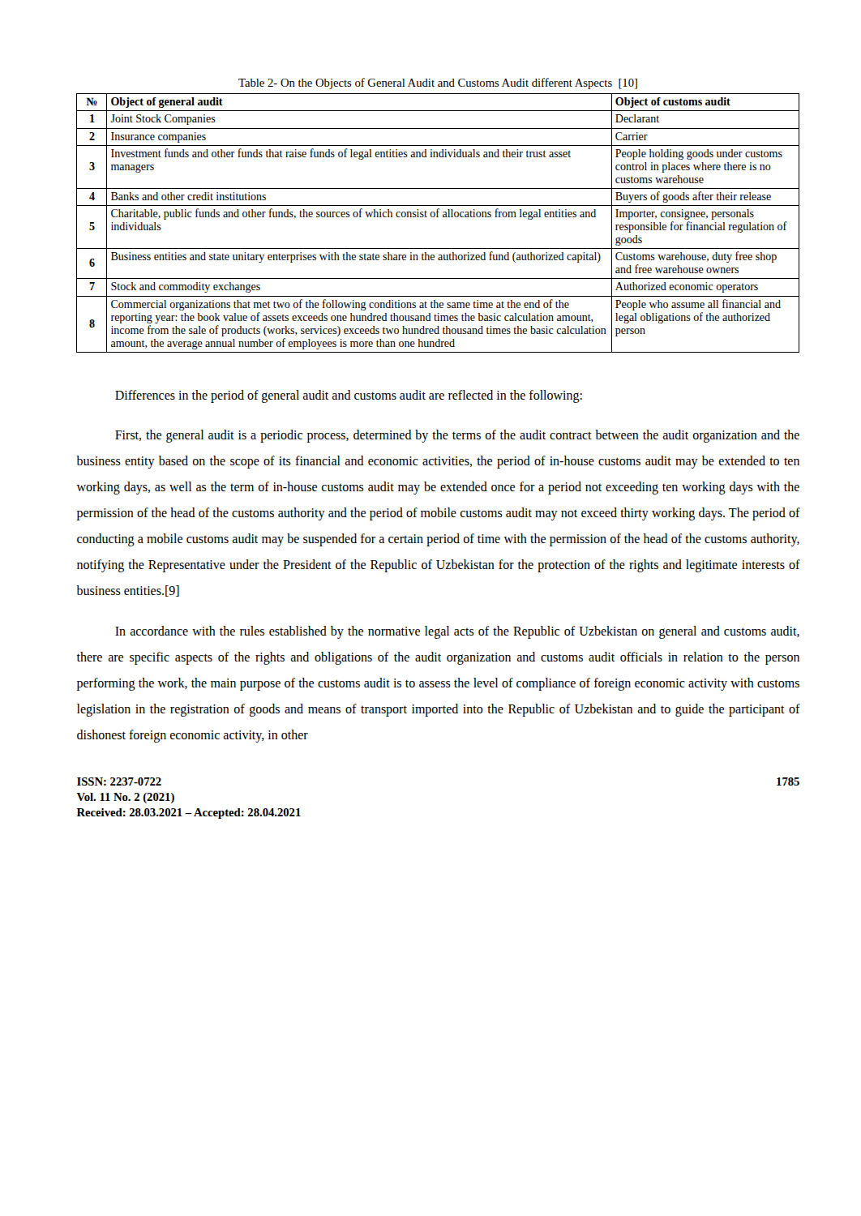Table 2- On the Objects of General Audit and Customs Audit different Aspects [10]
| № | Object of general audit | Object of customs audit |
| --- | --- | --- |
| 1 | Joint Stock Companies | Declarant |
| 2 | Insurance companies | Carrier |
| 3 | Investment funds and other funds that raise funds of legal entities and individuals and their trust asset managers | People holding goods under customs control in places where there is no customs warehouse |
| 4 | Banks and other credit institutions | Buyers of goods after their release |
| 5 | Charitable, public funds and other funds, the sources of which consist of allocations from legal entities and individuals | Importer, consignee, personals responsible for financial regulation of goods |
| 6 | Business entities and state unitary enterprises with the state share in the authorized fund (authorized capital) | Customs warehouse, duty free shop and free warehouse owners |
| 7 | Stock and commodity exchanges | Authorized economic operators |
| 8 | Commercial organizations that met two of the following conditions at the same time at the end of the reporting year: the book value of assets exceeds one hundred thousand times the basic calculation amount, income from the sale of products (works, services) exceeds two hundred thousand times the basic calculation amount, the average annual number of employees is more than one hundred | People who assume all financial and legal obligations of the authorized person |
Differences in the period of general audit and customs audit are reflected in the following:
First, the general audit is a periodic process, determined by the terms of the audit contract between the audit organization and the business entity based on the scope of its financial and economic activities, the period of in-house customs audit may be extended to ten working days, as well as the term of in-house customs audit may be extended once for a period not exceeding ten working days with the permission of the head of the customs authority and the period of mobile customs audit may not exceed thirty working days. The period of conducting a mobile customs audit may be suspended for a certain period of time with the permission of the head of the customs authority, notifying the Representative under the President of the Republic of Uzbekistan for the protection of the rights and legitimate interests of business entities.[9]
In accordance with the rules established by the normative legal acts of the Republic of Uzbekistan on general and customs audit, there are specific aspects of the rights and obligations of the audit organization and customs audit officials in relation to the person performing the work, the main purpose of the customs audit is to assess the level of compliance of foreign economic activity with customs legislation in the registration of goods and means of transport imported into the Republic of Uzbekistan and to guide the participant of dishonest foreign economic activity, in other
ISSN: 2237-0722
Vol. 11 No. 2 (2021)
Received: 28.03.2021 – Accepted: 28.04.2021 1785